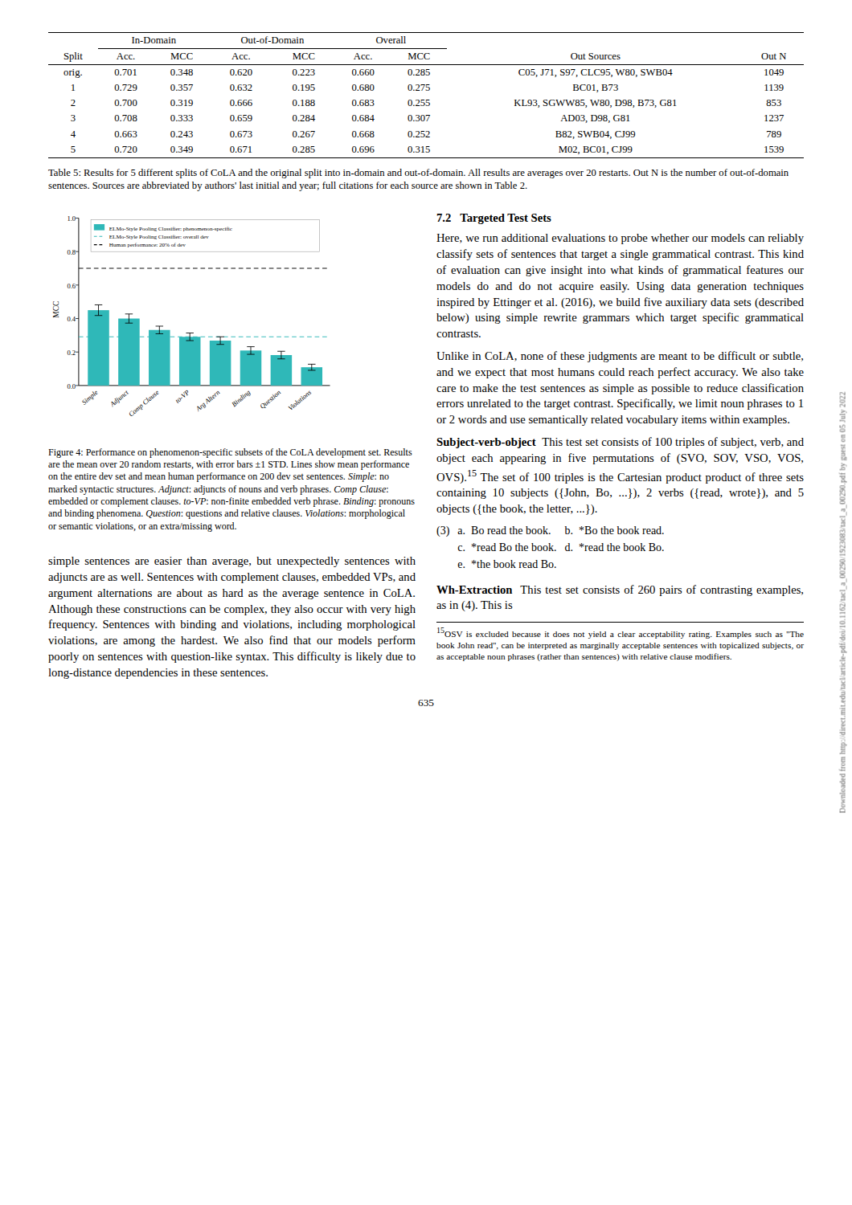Downloaded from http://direct.mit.edu/tacl/article-pdf/doi/10.1162/tacl_a_00290/1923083/tacl_a_00290.pdf by guest on 05 July 2022
| Split | In-Domain | Out-of-Domain | Overall | Out Sources | Out N |
| --- | --- | --- | --- | --- | --- |
| Acc. | MCC | Acc. | MCC | Acc. | MCC |
| orig. | 0.701 | 0.348 | 0.620 | 0.223 | 0.660 | 0.285 | C05, J71, S97, CLC95, W80, SWB04 | 1049 |
| 1 | 0.729 | 0.357 | 0.632 | 0.195 | 0.680 | 0.275 | BC01, B73 | 1139 |
| 2 | 0.700 | 0.319 | 0.666 | 0.188 | 0.683 | 0.255 | KL93, SGWW85, W80, D98, B73, G81 | 853 |
| 3 | 0.708 | 0.333 | 0.659 | 0.284 | 0.684 | 0.307 | AD03, D98, G81 | 1237 |
| 4 | 0.663 | 0.243 | 0.673 | 0.267 | 0.668 | 0.252 | B82, SWB04, CJ99 | 789 |
| 5 | 0.720 | 0.349 | 0.671 | 0.285 | 0.696 | 0.315 | M02, BC01, CJ99 | 1539 |
Table 5: Results for 5 different splits of CoLA and the original split into in-domain and out-of-domain. All results are averages over 20 restarts. Out N is the number of out-of-domain sentences. Sources are abbreviated by authors' last initial and year; full citations for each source are shown in Table 2.
1.0 0.8 0.6 0.4 0.2 0.0 MCC ELMo-Style Pooling Classifier: phenomenon-specific ELMo-Style Pooling Classifier: overall dev Human performance: 20% of dev Simple Adjunct Comp Clause to-VP Arg Altern Binding Question Violations
Figure 4: Performance on phenomenon-specific subsets of the CoLA development set. Results are the mean over 20 random restarts, with error bars ±1 STD. Lines show mean performance on the entire dev set and mean human performance on 200 dev set sentences. Simple: no marked syntactic structures. Adjunct: adjuncts of nouns and verb phrases. Comp Clause: embedded or complement clauses. to-VP: non-finite embedded verb phrase. Binding: pronouns and binding phenomena. Question: questions and relative clauses. Violations: morphological or semantic violations, or an extra/missing word.
simple sentences are easier than average, but unexpectedly sentences with adjuncts are as well. Sentences with complement clauses, embedded VPs, and argument alternations are about as hard as the average sentence in CoLA. Although these constructions can be complex, they also occur with very high frequency. Sentences with binding and violations, including morphological violations, are among the hardest. We also find that our models perform poorly on sentences with question-like syntax. This difficulty is likely due to long-distance dependencies in these sentences.
7.2 Targeted Test Sets
Here, we run additional evaluations to probe whether our models can reliably classify sets of sentences that target a single grammatical contrast. This kind of evaluation can give insight into what kinds of grammatical features our models do and do not acquire easily. Using data generation techniques inspired by Ettinger et al. (2016), we build five auxiliary data sets (described below) using simple rewrite grammars which target specific grammatical contrasts.
Unlike in CoLA, none of these judgments are meant to be difficult or subtle, and we expect that most humans could reach perfect accuracy. We also take care to make the test sentences as simple as possible to reduce classification errors unrelated to the target contrast. Specifically, we limit noun phrases to 1 or 2 words and use semantically related vocabulary items within examples.
Subject-verb-object This test set consists of 100 triples of subject, verb, and object each appearing in five permutations of (SVO, SOV, VSO, VOS, OVS).15 The set of 100 triples is the Cartesian product product of three sets containing 10 subjects ({John, Bo, ...}), 2 verbs ({read, wrote}), and 5 objects ({the book, the letter, ...}).
| (3) | a. Bo read the book. | b. *Bo the book read. |
| | c. *read Bo the book. | d. *read the book Bo. |
| | e. *the book read Bo. |
Wh-Extraction This test set consists of 260 pairs of contrasting examples, as in (4). This is
15OSV is excluded because it does not yield a clear acceptability rating. Examples such as ''The book John read'', can be interpreted as marginally acceptable sentences with topicalized subjects, or as acceptable noun phrases (rather than sentences) with relative clause modifiers.
635